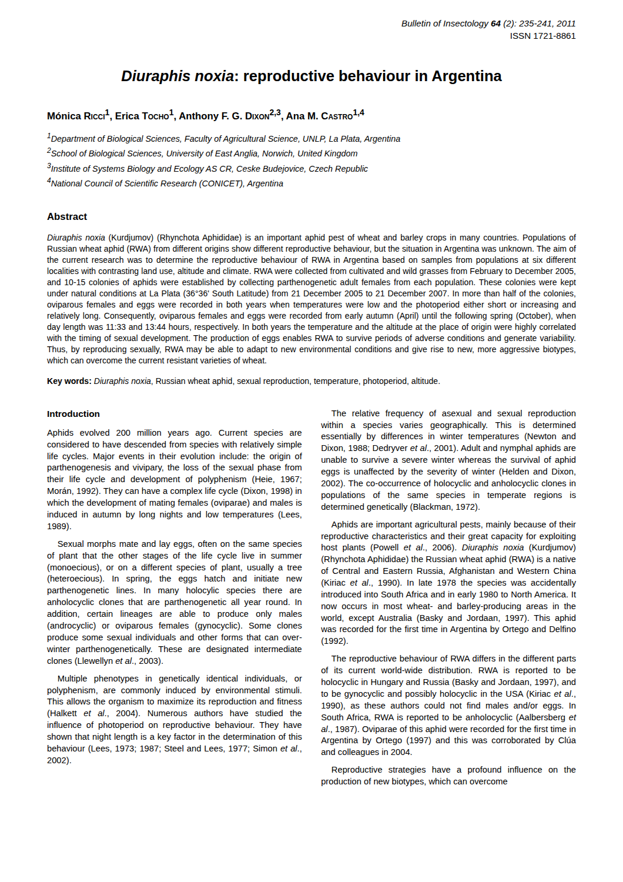Bulletin of Insectology 64 (2): 235-241, 2011
ISSN 1721-8861
Diuraphis noxia: reproductive behaviour in Argentina
Mónica Ricci1, Erica Tocho1, Anthony F. G. Dixon2,3, Ana M. Castro1,4
1Department of Biological Sciences, Faculty of Agricultural Science, UNLP, La Plata, Argentina
2School of Biological Sciences, University of East Anglia, Norwich, United Kingdom
3Institute of Systems Biology and Ecology AS CR, Ceske Budejovice, Czech Republic
4National Council of Scientific Research (CONICET), Argentina
Abstract
Diuraphis noxia (Kurdjumov) (Rhynchota Aphididae) is an important aphid pest of wheat and barley crops in many countries. Populations of Russian wheat aphid (RWA) from different origins show different reproductive behaviour, but the situation in Argentina was unknown. The aim of the current research was to determine the reproductive behaviour of RWA in Argentina based on samples from populations at six different localities with contrasting land use, altitude and climate. RWA were collected from cultivated and wild grasses from February to December 2005, and 10-15 colonies of aphids were established by collecting parthenogenetic adult females from each population. These colonies were kept under natural conditions at La Plata (36°36' South Latitude) from 21 December 2005 to 21 December 2007. In more than half of the colonies, oviparous females and eggs were recorded in both years when temperatures were low and the photoperiod either short or increasing and relatively long. Consequently, oviparous females and eggs were recorded from early autumn (April) until the following spring (October), when day length was 11:33 and 13:44 hours, respectively. In both years the temperature and the altitude at the place of origin were highly correlated with the timing of sexual development. The production of eggs enables RWA to survive periods of adverse conditions and generate variability. Thus, by reproducing sexually, RWA may be able to adapt to new environmental conditions and give rise to new, more aggressive biotypes, which can overcome the current resistant varieties of wheat.
Key words: Diuraphis noxia, Russian wheat aphid, sexual reproduction, temperature, photoperiod, altitude.
Introduction
Aphids evolved 200 million years ago. Current species are considered to have descended from species with relatively simple life cycles. Major events in their evolution include: the origin of parthenogenesis and vivipary, the loss of the sexual phase from their life cycle and development of polyphenism (Heie, 1967; Morán, 1992). They can have a complex life cycle (Dixon, 1998) in which the development of mating females (oviparae) and males is induced in autumn by long nights and low temperatures (Lees, 1989).
Sexual morphs mate and lay eggs, often on the same species of plant that the other stages of the life cycle live in summer (monoecious), or on a different species of plant, usually a tree (heteroecious). In spring, the eggs hatch and initiate new parthenogenetic lines. In many holocylic species there are anholocyclic clones that are parthenogenetic all year round. In addition, certain lineages are able to produce only males (androcyclic) or oviparous females (gynocyclic). Some clones produce some sexual individuals and other forms that can over-winter parthenogenetically. These are designated intermediate clones (Llewellyn et al., 2003).
Multiple phenotypes in genetically identical individuals, or polyphenism, are commonly induced by environmental stimuli. This allows the organism to maximize its reproduction and fitness (Halkett et al., 2004). Numerous authors have studied the influence of photoperiod on reproductive behaviour. They have shown that night length is a key factor in the determination of this behaviour (Lees, 1973; 1987; Steel and Lees, 1977; Simon et al., 2002).
The relative frequency of asexual and sexual reproduction within a species varies geographically. This is determined essentially by differences in winter temperatures (Newton and Dixon, 1988; Dedryver et al., 2001). Adult and nymphal aphids are unable to survive a severe winter whereas the survival of aphid eggs is unaffected by the severity of winter (Helden and Dixon, 2002). The co-occurrence of holocyclic and anholocyclic clones in populations of the same species in temperate regions is determined genetically (Blackman, 1972).
Aphids are important agricultural pests, mainly because of their reproductive characteristics and their great capacity for exploiting host plants (Powell et al., 2006). Diuraphis noxia (Kurdjumov) (Rhynchota Aphididae) the Russian wheat aphid (RWA) is a native of Central and Eastern Russia, Afghanistan and Western China (Kiriac et al., 1990). In late 1978 the species was accidentally introduced into South Africa and in early 1980 to North America. It now occurs in most wheat- and barley-producing areas in the world, except Australia (Basky and Jordaan, 1997). This aphid was recorded for the first time in Argentina by Ortego and Delfino (1992).
The reproductive behaviour of RWA differs in the different parts of its current world-wide distribution. RWA is reported to be holocyclic in Hungary and Russia (Basky and Jordaan, 1997), and to be gynocyclic and possibly holocyclic in the USA (Kiriac et al., 1990), as these authors could not find males and/or eggs. In South Africa, RWA is reported to be anholocyclic (Aalbersberg et al., 1987). Oviparae of this aphid were recorded for the first time in Argentina by Ortego (1997) and this was corroborated by Clúa and colleagues in 2004.
Reproductive strategies have a profound influence on the production of new biotypes, which can overcome